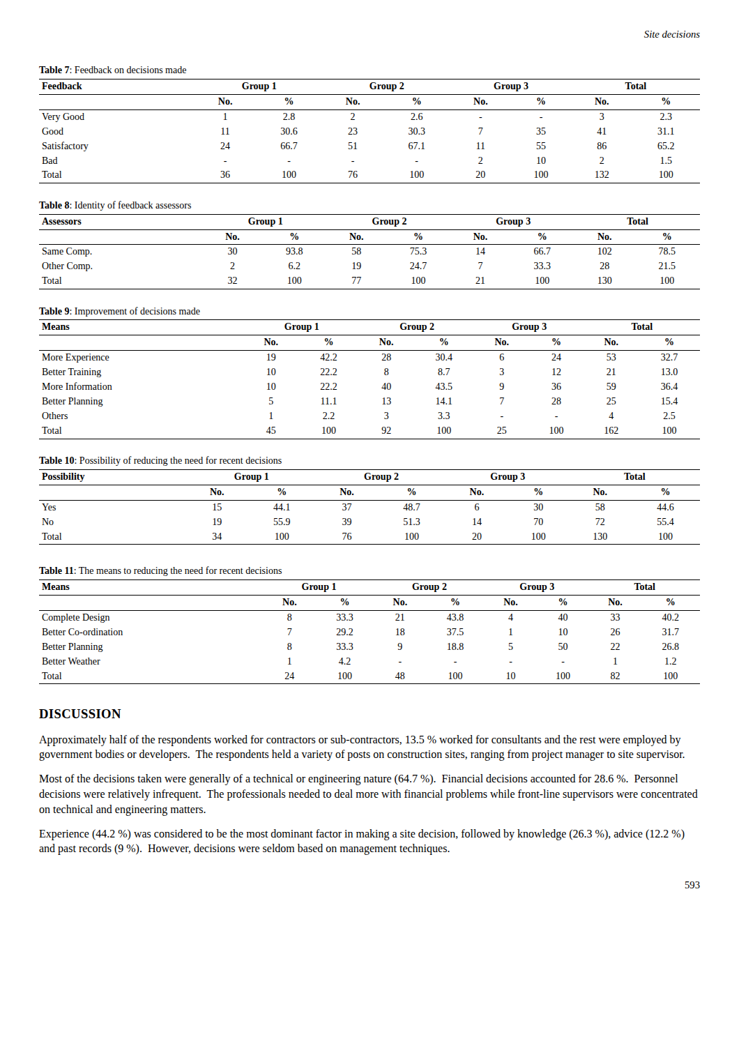Site decisions
Table 7: Feedback on decisions made
| Feedback | Group 1 | Group 2 | Group 3 | Total |
| --- | --- | --- | --- | --- |
| | No. | % | No. | % | No. | % | No. | % |
| Very Good | 1 | 2.8 | 2 | 2.6 | - | - | 3 | 2.3 |
| Good | 11 | 30.6 | 23 | 30.3 | 7 | 35 | 41 | 31.1 |
| Satisfactory | 24 | 66.7 | 51 | 67.1 | 11 | 55 | 86 | 65.2 |
| Bad | - | - | - | - | 2 | 10 | 2 | 1.5 |
| Total | 36 | 100 | 76 | 100 | 20 | 100 | 132 | 100 |
Table 8: Identity of feedback assessors
| Assessors | Group 1 | Group 2 | Group 3 | Total |
| --- | --- | --- | --- | --- |
| | No. | % | No. | % | No. | % | No. | % |
| Same Comp. | 30 | 93.8 | 58 | 75.3 | 14 | 66.7 | 102 | 78.5 |
| Other Comp. | 2 | 6.2 | 19 | 24.7 | 7 | 33.3 | 28 | 21.5 |
| Total | 32 | 100 | 77 | 100 | 21 | 100 | 130 | 100 |
Table 9: Improvement of decisions made
| Means | Group 1 | Group 2 | Group 3 | Total |
| --- | --- | --- | --- | --- |
| | No. | % | No. | % | No. | % | No. | % |
| More Experience | 19 | 42.2 | 28 | 30.4 | 6 | 24 | 53 | 32.7 |
| Better Training | 10 | 22.2 | 8 | 8.7 | 3 | 12 | 21 | 13.0 |
| More Information | 10 | 22.2 | 40 | 43.5 | 9 | 36 | 59 | 36.4 |
| Better Planning | 5 | 11.1 | 13 | 14.1 | 7 | 28 | 25 | 15.4 |
| Others | 1 | 2.2 | 3 | 3.3 | - | - | 4 | 2.5 |
| Total | 45 | 100 | 92 | 100 | 25 | 100 | 162 | 100 |
Table 10: Possibility of reducing the need for recent decisions
| Possibility | Group 1 | Group 2 | Group 3 | Total |
| --- | --- | --- | --- | --- |
| | No. | % | No. | % | No. | % | No. | % |
| Yes | 15 | 44.1 | 37 | 48.7 | 6 | 30 | 58 | 44.6 |
| No | 19 | 55.9 | 39 | 51.3 | 14 | 70 | 72 | 55.4 |
| Total | 34 | 100 | 76 | 100 | 20 | 100 | 130 | 100 |
Table 11: The means to reducing the need for recent decisions
| Means | Group 1 | Group 2 | Group 3 | Total |
| --- | --- | --- | --- | --- |
| | No. | % | No. | % | No. | % | No. | % |
| Complete Design | 8 | 33.3 | 21 | 43.8 | 4 | 40 | 33 | 40.2 |
| Better Co-ordination | 7 | 29.2 | 18 | 37.5 | 1 | 10 | 26 | 31.7 |
| Better Planning | 8 | 33.3 | 9 | 18.8 | 5 | 50 | 22 | 26.8 |
| Better Weather | 1 | 4.2 | - | - | - | - | 1 | 1.2 |
| Total | 24 | 100 | 48 | 100 | 10 | 100 | 82 | 100 |
DISCUSSION
Approximately half of the respondents worked for contractors or sub-contractors, 13.5 % worked for consultants and the rest were employed by government bodies or developers. The respondents held a variety of posts on construction sites, ranging from project manager to site supervisor.
Most of the decisions taken were generally of a technical or engineering nature (64.7 %). Financial decisions accounted for 28.6 %. Personnel decisions were relatively infrequent. The professionals needed to deal more with financial problems while front-line supervisors were concentrated on technical and engineering matters.
Experience (44.2 %) was considered to be the most dominant factor in making a site decision, followed by knowledge (26.3 %), advice (12.2 %) and past records (9 %). However, decisions were seldom based on management techniques.
593